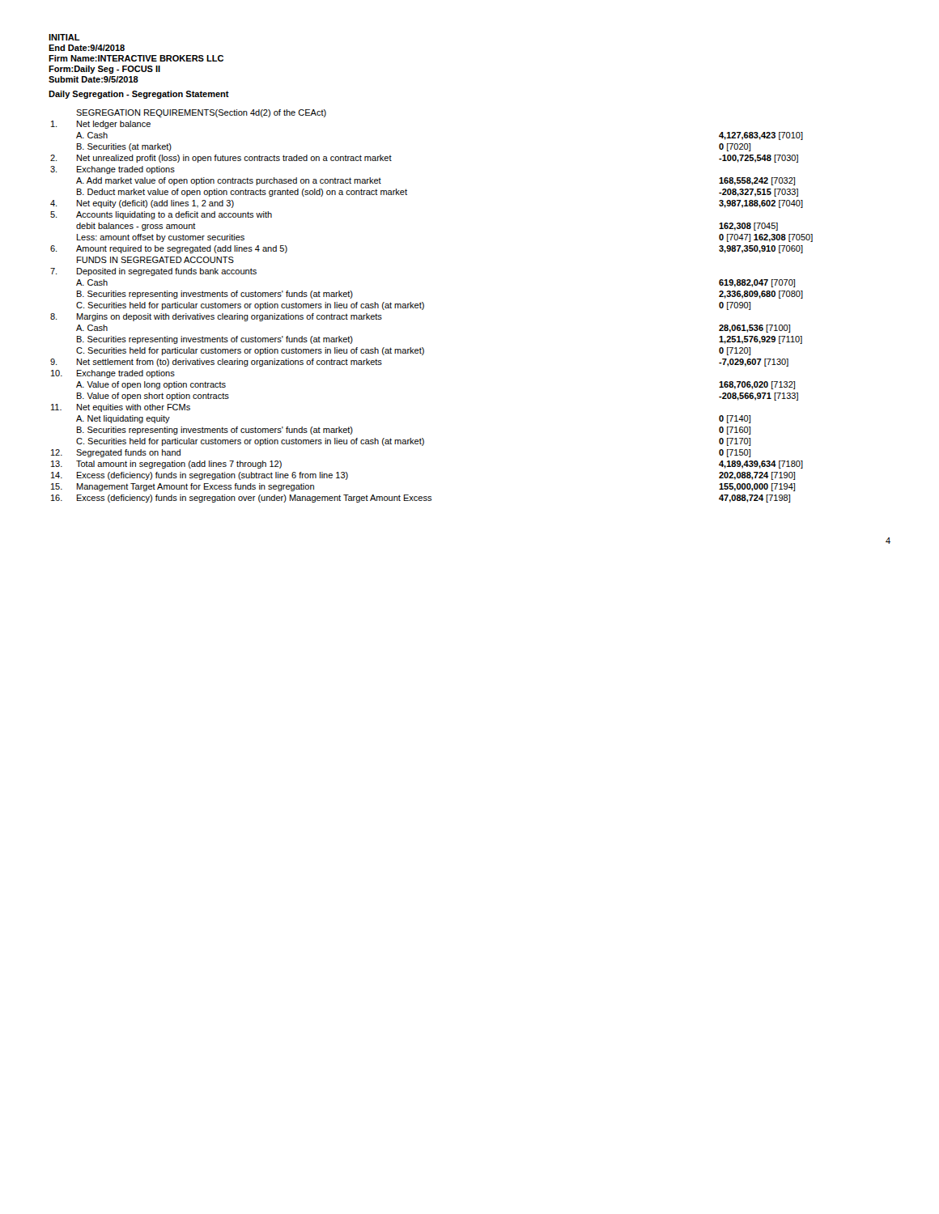INITIAL
End Date:9/4/2018
Firm Name:INTERACTIVE BROKERS LLC
Form:Daily Seg - FOCUS II
Submit Date:9/5/2018
Daily Segregation - Segregation Statement
| | SEGREGATION REQUIREMENTS(Section 4d(2) of the CEAct) | |
| 1. | Net ledger balance | |
| | A. Cash | 4,127,683,423 [7010] |
| | B. Securities (at market) | 0 [7020] |
| 2. | Net unrealized profit (loss) in open futures contracts traded on a contract market | -100,725,548 [7030] |
| 3. | Exchange traded options | |
| | A. Add market value of open option contracts purchased on a contract market | 168,558,242 [7032] |
| | B. Deduct market value of open option contracts granted (sold) on a contract market | -208,327,515 [7033] |
| 4. | Net equity (deficit) (add lines 1, 2 and 3) | 3,987,188,602 [7040] |
| 5. | Accounts liquidating to a deficit and accounts with | |
| | debit balances - gross amount | 162,308 [7045] |
| | Less: amount offset by customer securities | 0 [7047] 162,308 [7050] |
| 6. | Amount required to be segregated (add lines 4 and 5) | 3,987,350,910 [7060] |
| | FUNDS IN SEGREGATED ACCOUNTS | |
| 7. | Deposited in segregated funds bank accounts | |
| | A. Cash | 619,882,047 [7070] |
| | B. Securities representing investments of customers' funds (at market) | 2,336,809,680 [7080] |
| | C. Securities held for particular customers or option customers in lieu of cash (at market) | 0 [7090] |
| 8. | Margins on deposit with derivatives clearing organizations of contract markets | |
| | A. Cash | 28,061,536 [7100] |
| | B. Securities representing investments of customers' funds (at market) | 1,251,576,929 [7110] |
| | C. Securities held for particular customers or option customers in lieu of cash (at market) | 0 [7120] |
| 9. | Net settlement from (to) derivatives clearing organizations of contract markets | -7,029,607 [7130] |
| 10. | Exchange traded options | |
| | A. Value of open long option contracts | 168,706,020 [7132] |
| | B. Value of open short option contracts | -208,566,971 [7133] |
| 11. | Net equities with other FCMs | |
| | A. Net liquidating equity | 0 [7140] |
| | B. Securities representing investments of customers' funds (at market) | 0 [7160] |
| | C. Securities held for particular customers or option customers in lieu of cash (at market) | 0 [7170] |
| 12. | Segregated funds on hand | 0 [7150] |
| 13. | Total amount in segregation (add lines 7 through 12) | 4,189,439,634 [7180] |
| 14. | Excess (deficiency) funds in segregation (subtract line 6 from line 13) | 202,088,724 [7190] |
| 15. | Management Target Amount for Excess funds in segregation | 155,000,000 [7194] |
| 16. | Excess (deficiency) funds in segregation over (under) Management Target Amount Excess | 47,088,724 [7198] |
4